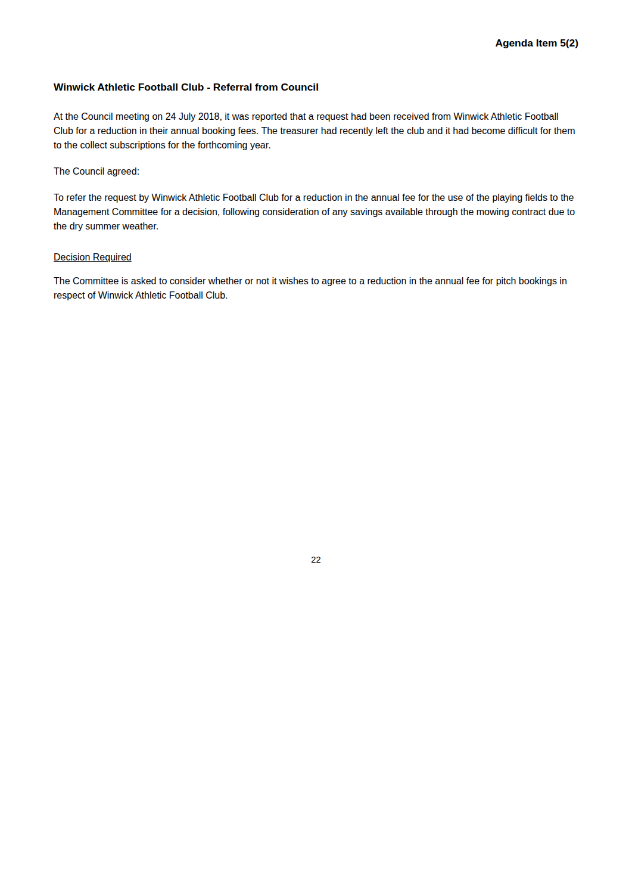Agenda Item 5(2)
Winwick Athletic Football Club - Referral from Council
At the Council meeting on 24 July 2018, it was reported that a request had been received from Winwick Athletic Football Club for a reduction in their annual booking fees. The treasurer had recently left the club and it had become difficult for them to the collect subscriptions for the forthcoming year.
The Council agreed:
To refer the request by Winwick Athletic Football Club for a reduction in the annual fee for the use of the playing fields to the Management Committee for a decision, following consideration of any savings available through the mowing contract due to the dry summer weather.
Decision Required
The Committee is asked to consider whether or not it wishes to agree to a reduction in the annual fee for pitch bookings in respect of Winwick Athletic Football Club.
22